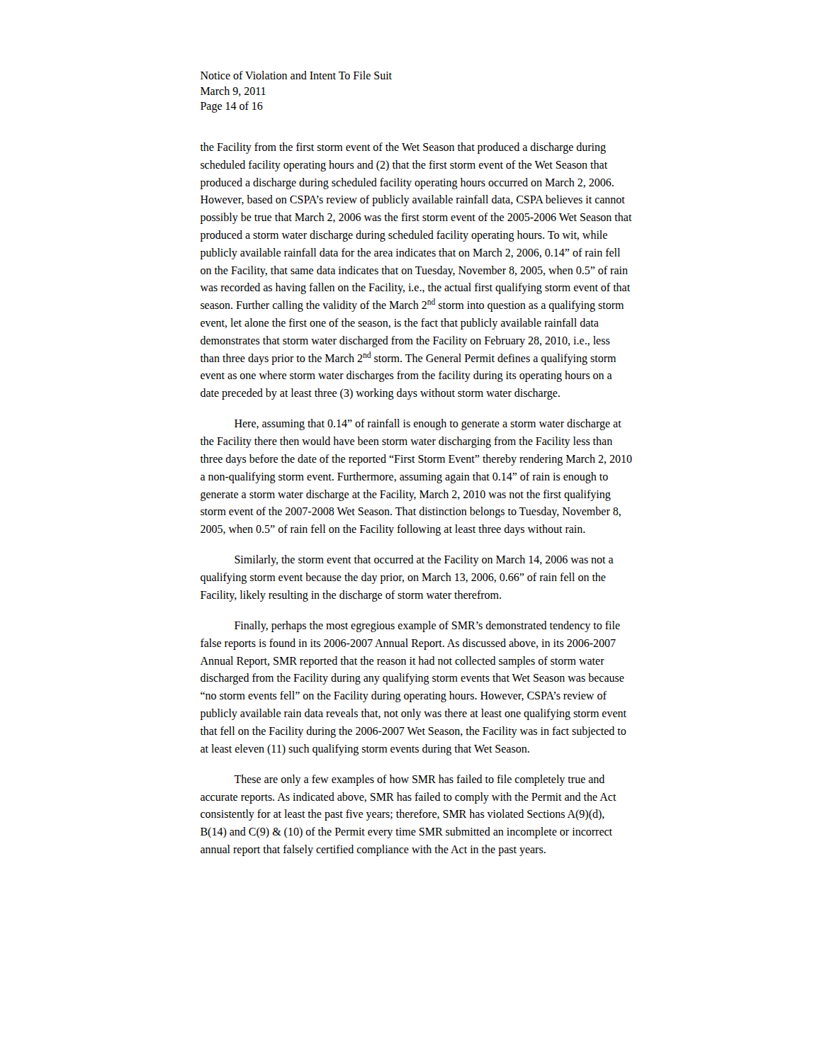Notice of Violation and Intent To File Suit
March 9, 2011
Page 14 of 16
the Facility from the first storm event of the Wet Season that produced a discharge during scheduled facility operating hours and (2) that the first storm event of the Wet Season that produced a discharge during scheduled facility operating hours occurred on March 2, 2006. However, based on CSPA’s review of publicly available rainfall data, CSPA believes it cannot possibly be true that March 2, 2006 was the first storm event of the 2005-2006 Wet Season that produced a storm water discharge during scheduled facility operating hours. To wit, while publicly available rainfall data for the area indicates that on March 2, 2006, 0.14” of rain fell on the Facility, that same data indicates that on Tuesday, November 8, 2005, when 0.5” of rain was recorded as having fallen on the Facility, i.e., the actual first qualifying storm event of that season. Further calling the validity of the March 2nd storm into question as a qualifying storm event, let alone the first one of the season, is the fact that publicly available rainfall data demonstrates that storm water discharged from the Facility on February 28, 2010, i.e., less than three days prior to the March 2nd storm. The General Permit defines a qualifying storm event as one where storm water discharges from the facility during its operating hours on a date preceded by at least three (3) working days without storm water discharge.
Here, assuming that 0.14” of rainfall is enough to generate a storm water discharge at the Facility there then would have been storm water discharging from the Facility less than three days before the date of the reported “First Storm Event” thereby rendering March 2, 2010 a non-qualifying storm event. Furthermore, assuming again that 0.14” of rain is enough to generate a storm water discharge at the Facility, March 2, 2010 was not the first qualifying storm event of the 2007-2008 Wet Season. That distinction belongs to Tuesday, November 8, 2005, when 0.5” of rain fell on the Facility following at least three days without rain.
Similarly, the storm event that occurred at the Facility on March 14, 2006 was not a qualifying storm event because the day prior, on March 13, 2006, 0.66” of rain fell on the Facility, likely resulting in the discharge of storm water therefrom.
Finally, perhaps the most egregious example of SMR’s demonstrated tendency to file false reports is found in its 2006-2007 Annual Report. As discussed above, in its 2006-2007 Annual Report, SMR reported that the reason it had not collected samples of storm water discharged from the Facility during any qualifying storm events that Wet Season was because “no storm events fell” on the Facility during operating hours. However, CSPA’s review of publicly available rain data reveals that, not only was there at least one qualifying storm event that fell on the Facility during the 2006-2007 Wet Season, the Facility was in fact subjected to at least eleven (11) such qualifying storm events during that Wet Season.
These are only a few examples of how SMR has failed to file completely true and accurate reports. As indicated above, SMR has failed to comply with the Permit and the Act consistently for at least the past five years; therefore, SMR has violated Sections A(9)(d), B(14) and C(9) & (10) of the Permit every time SMR submitted an incomplete or incorrect annual report that falsely certified compliance with the Act in the past years.